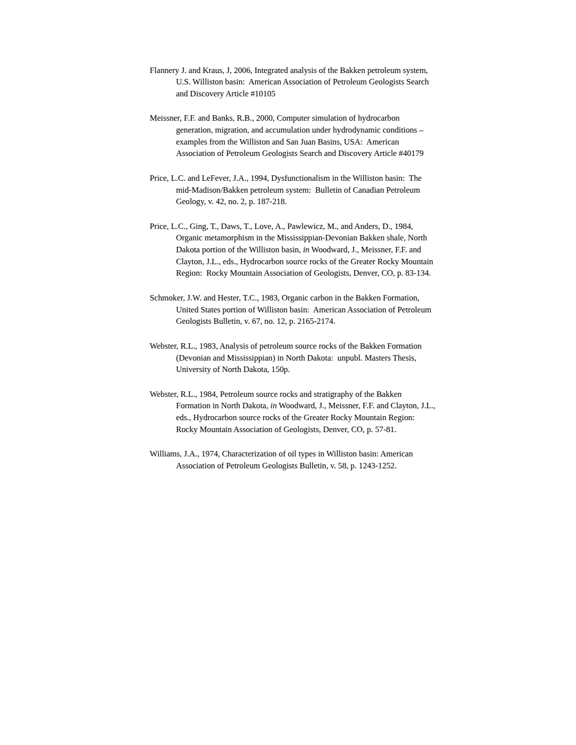Flannery J. and Kraus, J, 2006, Integrated analysis of the Bakken petroleum system, U.S. Williston basin: American Association of Petroleum Geologists Search and Discovery Article #10105
Meissner, F.F. and Banks, R.B., 2000, Computer simulation of hydrocarbon generation, migration, and accumulation under hydrodynamic conditions – examples from the Williston and San Juan Basins, USA: American Association of Petroleum Geologists Search and Discovery Article #40179
Price, L.C. and LeFever, J.A., 1994, Dysfunctionalism in the Williston basin: The mid-Madison/Bakken petroleum system: Bulletin of Canadian Petroleum Geology, v. 42, no. 2, p. 187-218.
Price, L.C., Ging, T., Daws, T., Love, A., Pawlewicz, M., and Anders, D., 1984, Organic metamorphism in the Mississippian-Devonian Bakken shale, North Dakota portion of the Williston basin, in Woodward, J., Meissner, F.F. and Clayton, J.L., eds., Hydrocarbon source rocks of the Greater Rocky Mountain Region: Rocky Mountain Association of Geologists, Denver, CO, p. 83-134.
Schmoker, J.W. and Hester, T.C., 1983, Organic carbon in the Bakken Formation, United States portion of Williston basin: American Association of Petroleum Geologists Bulletin, v. 67, no. 12, p. 2165-2174.
Webster, R.L., 1983, Analysis of petroleum source rocks of the Bakken Formation (Devonian and Mississippian) in North Dakota: unpubl. Masters Thesis, University of North Dakota, 150p.
Webster, R.L., 1984, Petroleum source rocks and stratigraphy of the Bakken Formation in North Dakota, in Woodward, J., Meissner, F.F. and Clayton, J.L., eds., Hydrocarbon source rocks of the Greater Rocky Mountain Region: Rocky Mountain Association of Geologists, Denver, CO, p. 57-81.
Williams, J.A., 1974, Characterization of oil types in Williston basin: American Association of Petroleum Geologists Bulletin, v. 58, p. 1243-1252.